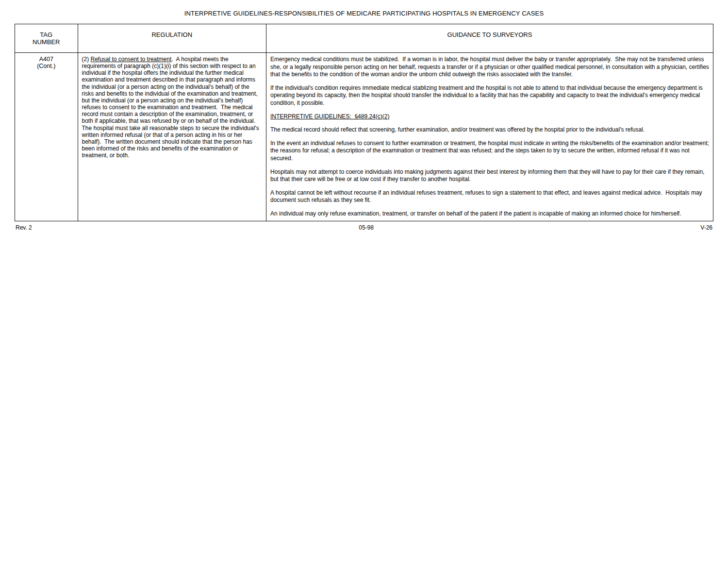INTERPRETIVE GUIDELINES-RESPONSIBILITIES OF MEDICARE PARTICIPATING HOSPITALS IN EMERGENCY CASES
| TAG NUMBER | REGULATION | GUIDANCE TO SURVEYORS |
| --- | --- | --- |
| A407 (Cont.) | (2) Refusal to consent to treatment . A hospital meets the requirements of paragraph (c)(1)(i) of this section with respect to an individual if the hospital offers the individual the further medical examination and treatment described in that paragraph and informs the individual (or a person acting on the individual's behalf) of the risks and benefits to the individual of the examination and treatment, but the individual (or a person acting on the individual's behalf) refuses to consent to the examination and treatment. The medical record must contain a description of the examination, treatment, or both if applicable, that was refused by or on behalf of the individual. The hospital must take all reasonable steps to secure the individual's written informed refusal (or that of a person acting in his or her behalf). The written document should indicate that the person has been informed of the risks and benefits of the examination or treatment, or both. | Emergency medical conditions must be stabilized. If a woman is in labor, the hospital must deliver the baby or transfer appropriately. She may not be transferred unless she, or a legally responsible person acting on her behalf, requests a transfer or if a physician or other qualified medical personnel, in consultation with a physician, certifies that the benefits to the condition of the woman and/or the unborn child outweigh the risks associated with the transfer. If the individual's condition requires immediate medical stablizing treatment and the hospital is not able to attend to that individual because the emergency department is operating beyond its capacity, then the hospital should transfer the individual to a facility that has the capability and capacity to treat the individual's emergency medical condition, it possible. INTERPRETIVE GUIDELINES: §489.24(c)(2) The medical record should reflect that screening, further examination, and/or treatment was offered by the hospital prior to the individual's refusal. In the event an individual refuses to consent to further examination or treatment, the hospital must indicate in writing the risks/benefits of the examination and/or treatment; the reasons for refusal; a description of the examination or treatment that was refused; and the steps taken to try to secure the written, informed refusal if it was not secured. Hospitals may not attempt to coerce individuals into making judgments against their best interest by informing them that they will have to pay for their care if they remain, but that their care will be free or at low cost if they transfer to another hospital. A hospital cannot be left without recourse if an individual refuses treatment, refuses to sign a statement to that effect, and leaves against medical advice. Hospitals may document such refusals as they see fit. An individual may only refuse examination, treatment, or transfer on behalf of the patient if the patient is incapable of making an informed choice for him/herself. |
Rev. 2
05-98
V-26